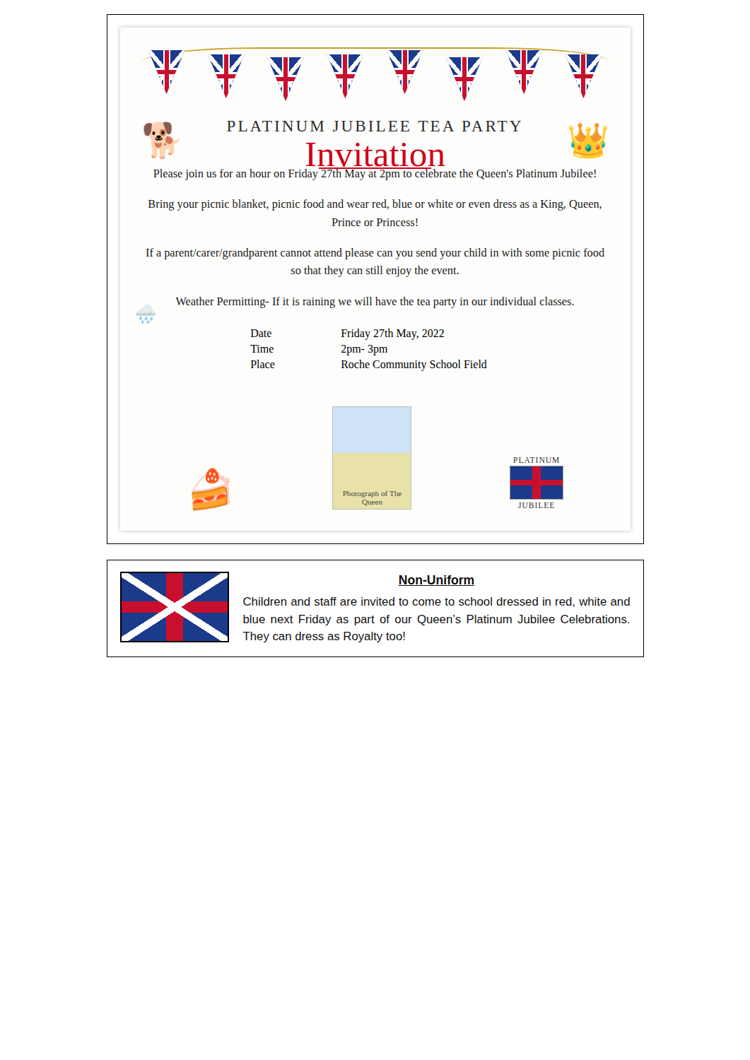PLATINUM JUBILEE TEA PARTY
Invitation
🐕 👑
Please join us for an hour on Friday 27th May at 2pm to celebrate the Queen's Platinum Jubilee!
Bring your picnic blanket, picnic food and wear red, blue or white or even dress as a King, Queen, Prince or Princess!
If a parent/carer/grandparent cannot attend please can you send your child in with some picnic food so that they can still enjoy the event.
Weather Permitting- If it is raining we will have the tea party in our individual classes. 🌧️
| Date | Friday 27th May, 2022 |
| Time | 2pm- 3pm |
| Place | Roche Community School Field |
🍰
Photograph of The Queen
PLATINUM
JUBILEE
Non-Uniform
Children and staff are invited to come to school dressed in red, white and blue next Friday as part of our Queen’s Platinum Jubilee Celebrations. They can dress as Royalty too!